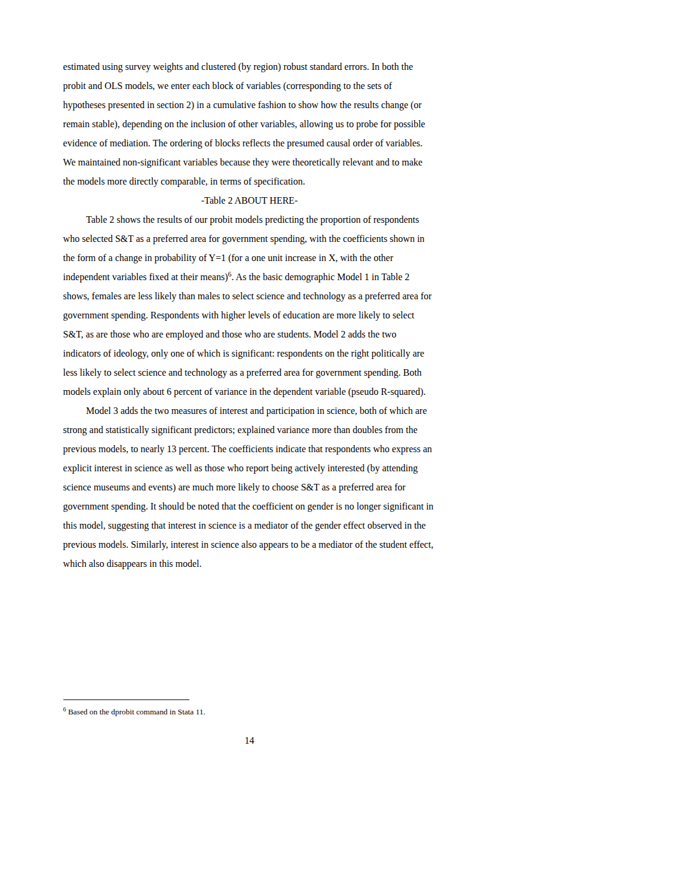estimated using survey weights and clustered (by region) robust standard errors. In both the probit and OLS models, we enter each block of variables (corresponding to the sets of hypotheses presented in section 2) in a cumulative fashion to show how the results change (or remain stable), depending on the inclusion of other variables, allowing us to probe for possible evidence of mediation. The ordering of blocks reflects the presumed causal order of variables. We maintained non-significant variables because they were theoretically relevant and to make the models more directly comparable, in terms of specification.
-Table 2 ABOUT HERE-
Table 2 shows the results of our probit models predicting the proportion of respondents who selected S&T as a preferred area for government spending, with the coefficients shown in the form of a change in probability of Y=1 (for a one unit increase in X, with the other independent variables fixed at their means)6. As the basic demographic Model 1 in Table 2 shows, females are less likely than males to select science and technology as a preferred area for government spending. Respondents with higher levels of education are more likely to select S&T, as are those who are employed and those who are students. Model 2 adds the two indicators of ideology, only one of which is significant: respondents on the right politically are less likely to select science and technology as a preferred area for government spending. Both models explain only about 6 percent of variance in the dependent variable (pseudo R-squared).
Model 3 adds the two measures of interest and participation in science, both of which are strong and statistically significant predictors; explained variance more than doubles from the previous models, to nearly 13 percent. The coefficients indicate that respondents who express an explicit interest in science as well as those who report being actively interested (by attending science museums and events) are much more likely to choose S&T as a preferred area for government spending. It should be noted that the coefficient on gender is no longer significant in this model, suggesting that interest in science is a mediator of the gender effect observed in the previous models. Similarly, interest in science also appears to be a mediator of the student effect, which also disappears in this model.
6 Based on the dprobit command in Stata 11.
14